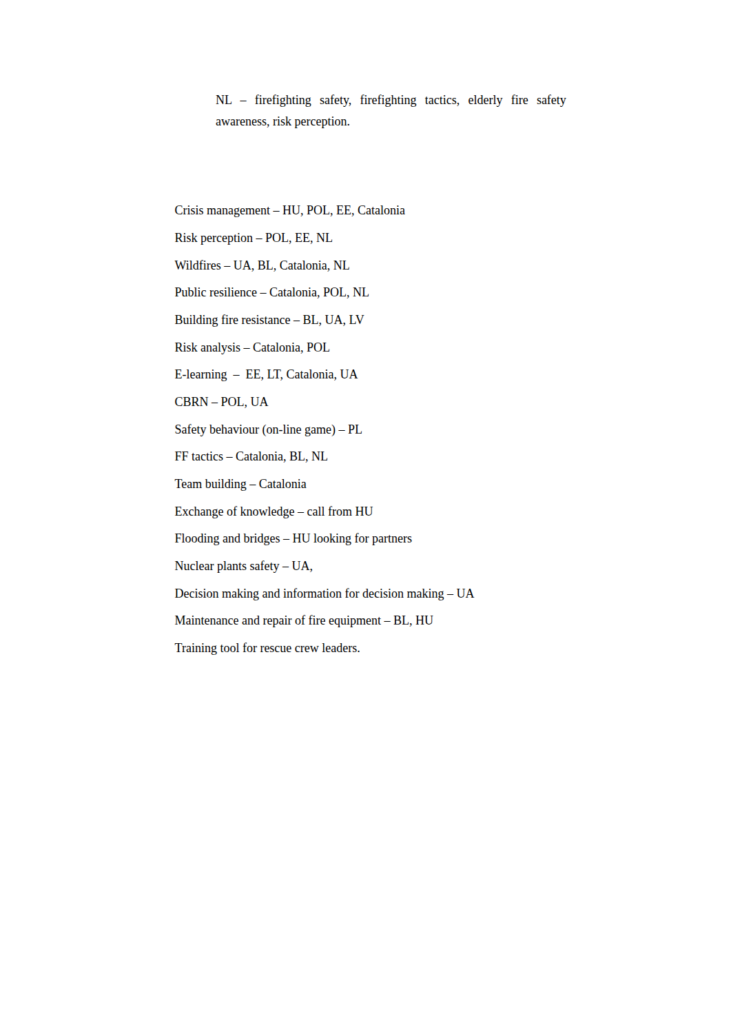NL – firefighting safety, firefighting tactics, elderly fire safety awareness, risk perception.
Crisis management – HU, POL, EE, Catalonia
Risk perception – POL, EE, NL
Wildfires – UA, BL, Catalonia, NL
Public resilience – Catalonia, POL, NL
Building fire resistance – BL, UA, LV
Risk analysis – Catalonia, POL
E-learning – EE, LT, Catalonia, UA
CBRN – POL, UA
Safety behaviour (on-line game) – PL
FF tactics – Catalonia, BL, NL
Team building – Catalonia
Exchange of knowledge – call from HU
Flooding and bridges – HU looking for partners
Nuclear plants safety – UA,
Decision making and information for decision making – UA
Maintenance and repair of fire equipment – BL, HU
Training tool for rescue crew leaders.